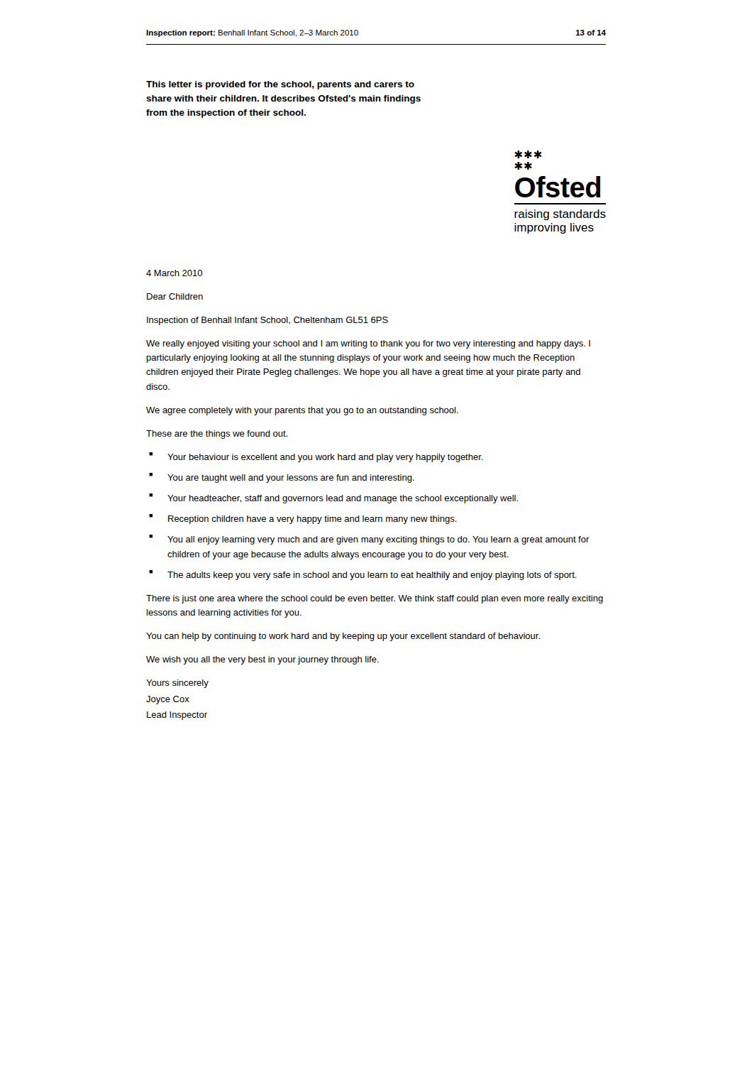Inspection report: Benhall Infant School, 2–3 March 2010
13 of 14
This letter is provided for the school, parents and carers to share with their children. It describes Ofsted's main findings from the inspection of their school.
✱✱✱
✱✱
Ofsted
raising standards
improving lives
4 March 2010
Dear Children
Inspection of Benhall Infant School, Cheltenham GL51 6PS
We really enjoyed visiting your school and I am writing to thank you for two very interesting and happy days. I particularly enjoying looking at all the stunning displays of your work and seeing how much the Reception children enjoyed their Pirate Pegleg challenges. We hope you all have a great time at your pirate party and disco.
We agree completely with your parents that you go to an outstanding school.
These are the things we found out.
Your behaviour is excellent and you work hard and play very happily together.
You are taught well and your lessons are fun and interesting.
Your headteacher, staff and governors lead and manage the school exceptionally well.
Reception children have a very happy time and learn many new things.
You all enjoy learning very much and are given many exciting things to do. You learn a great amount for children of your age because the adults always encourage you to do your very best.
The adults keep you very safe in school and you learn to eat healthily and enjoy playing lots of sport.
There is just one area where the school could be even better. We think staff could plan even more really exciting lessons and learning activities for you.
You can help by continuing to work hard and by keeping up your excellent standard of behaviour.
We wish you all the very best in your journey through life.
Yours sincerely
Joyce Cox
Lead Inspector